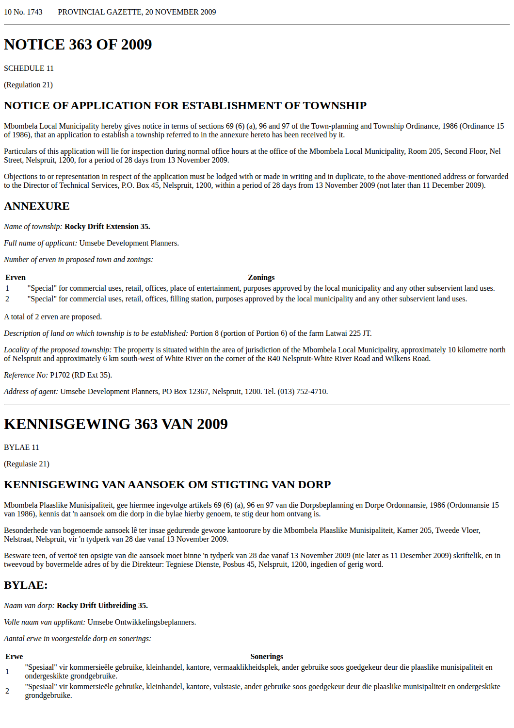10 No. 1743 PROVINCIAL GAZETTE, 20 NOVEMBER 2009
NOTICE 363 OF 2009
SCHEDULE 11
(Regulation 21)
NOTICE OF APPLICATION FOR ESTABLISHMENT OF TOWNSHIP
Mbombela Local Municipality hereby gives notice in terms of sections 69 (6) (a), 96 and 97 of the Town-planning and Township Ordinance, 1986 (Ordinance 15 of 1986), that an application to establish a township referred to in the annexure hereto has been received by it.
Particulars of this application will lie for inspection during normal office hours at the office of the Mbombela Local Municipality, Room 205, Second Floor, Nel Street, Nelspruit, 1200, for a period of 28 days from 13 November 2009.
Objections to or representation in respect of the application must be lodged with or made in writing and in duplicate, to the above-mentioned address or forwarded to the Director of Technical Services, P.O. Box 45, Nelspruit, 1200, within a period of 28 days from 13 November 2009 (not later than 11 December 2009).
ANNEXURE
Name of township: Rocky Drift Extension 35.
Full name of applicant: Umsebe Development Planners.
Number of erven in proposed town and zonings:
| Erven | Zonings |
| --- | --- |
| 1 | "Special" for commercial uses, retail, offices, place of entertainment, purposes approved by the local municipality and any other subservient land uses. |
| 2 | "Special" for commercial uses, retail, offices, filling station, purposes approved by the local municipality and any other subservient land uses. |
A total of 2 erven are proposed.
Description of land on which township is to be established: Portion 8 (portion of Portion 6) of the farm Latwai 225 JT.
Locality of the proposed township: The property is situated within the area of jurisdiction of the Mbombela Local Municipality, approximately 10 kilometre north of Nelspruit and approximately 6 km south-west of White River on the corner of the R40 Nelspruit-White River Road and Wilkens Road.
Reference No: P1702 (RD Ext 35).
Address of agent: Umsebe Development Planners, PO Box 12367, Nelspruit, 1200. Tel. (013) 752-4710.
KENNISGEWING 363 VAN 2009
BYLAE 11
(Regulasie 21)
KENNISGEWING VAN AANSOEK OM STIGTING VAN DORP
Mbombela Plaaslike Munisipaliteit, gee hiermee ingevolge artikels 69 (6) (a), 96 en 97 van die Dorpsbeplanning en Dorpe Ordonnansie, 1986 (Ordonnansie 15 van 1986), kennis dat 'n aansoek om die dorp in die bylae hierby genoem, te stig deur hom ontvang is.
Besonderhede van bogenoemde aansoek lê ter insae gedurende gewone kantoorure by die Mbombela Plaaslike Munisipaliteit, Kamer 205, Tweede Vloer, Nelstraat, Nelspruit, vir 'n tydperk van 28 dae vanaf 13 November 2009.
Besware teen, of vertoë ten opsigte van die aansoek moet binne 'n tydperk van 28 dae vanaf 13 November 2009 (nie later as 11 Desember 2009) skriftelik, en in tweevoud by bovermelde adres of by die Direkteur: Tegniese Dienste, Posbus 45, Nelspruit, 1200, ingedien of gerig word.
BYLAE:
Naam van dorp: Rocky Drift Uitbreiding 35.
Volle naam van applikant: Umsebe Ontwikkelingsbeplanners.
Aantal erwe in voorgestelde dorp en sonerings:
| Erwe | Sonerings |
| --- | --- |
| 1 | "Spesiaal" vir kommersieële gebruike, kleinhandel, kantore, vermaaklikheidsplek, ander gebruike soos goedgekeur deur die plaaslike munisipaliteit en ondergeskikte grondgebruike. |
| 2 | "Spesiaal" vir kommersieële gebruike, kleinhandel, kantore, vulstasie, ander gebruike soos goedgekeur deur die plaaslike munisipaliteit en ondergeskikte grondgebruike. |